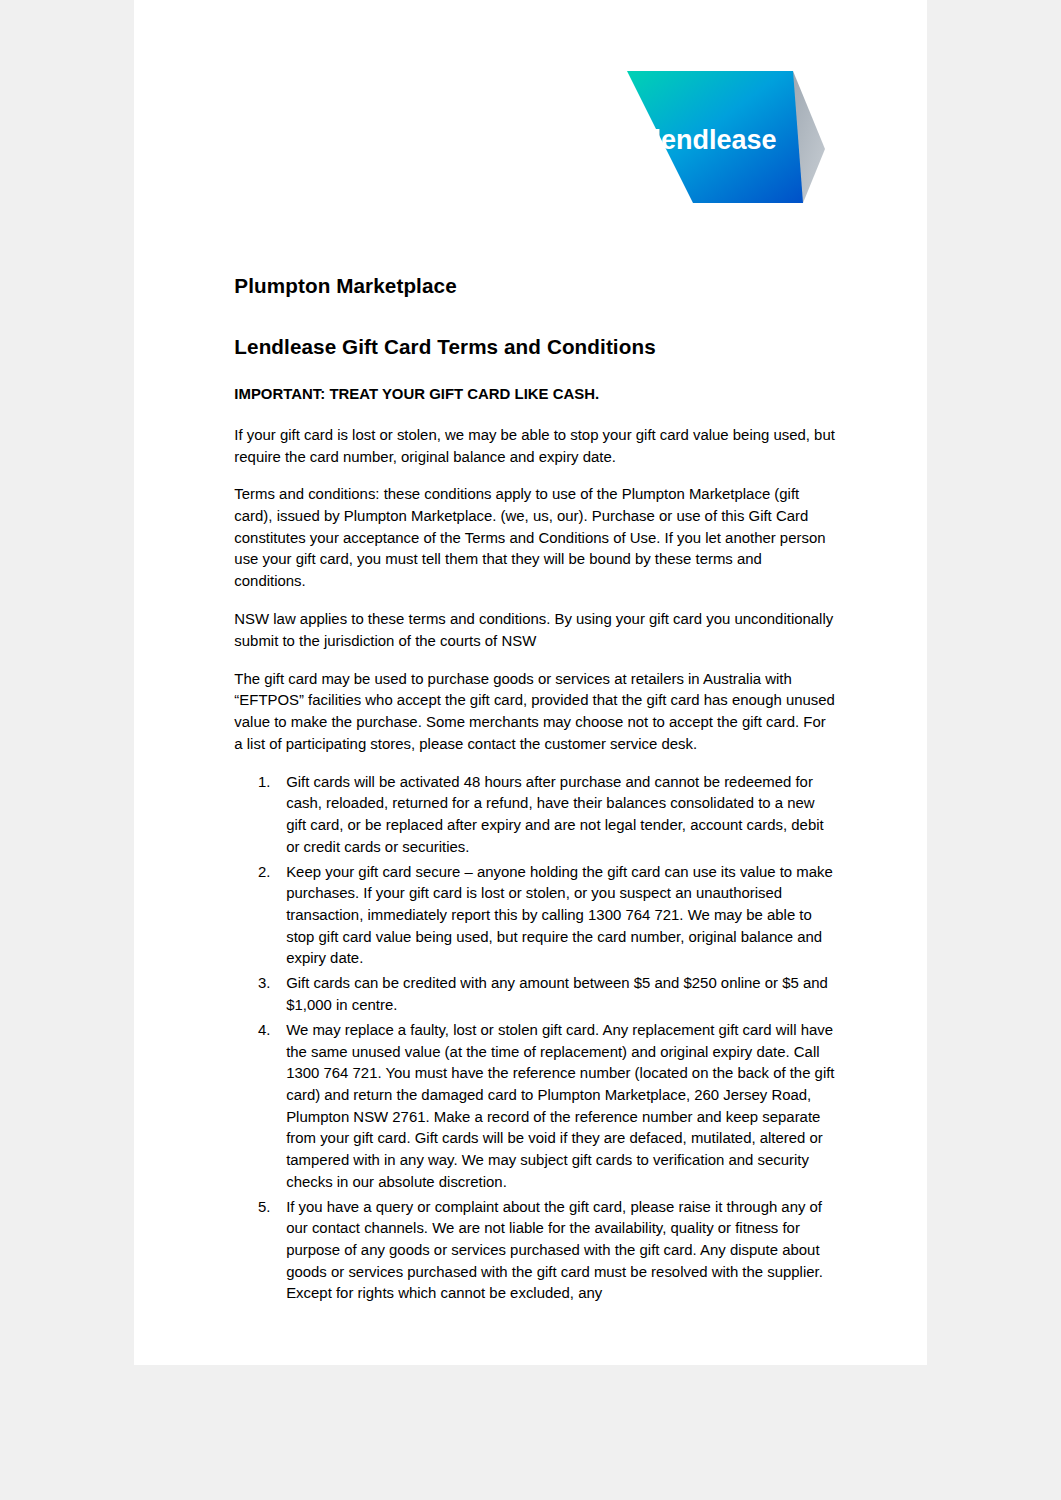lendlease
Plumpton Marketplace
Lendlease Gift Card Terms and Conditions
IMPORTANT: TREAT YOUR GIFT CARD LIKE CASH.
If your gift card is lost or stolen, we may be able to stop your gift card value being used, but require the card number, original balance and expiry date.
Terms and conditions: these conditions apply to use of the Plumpton Marketplace (gift card), issued by Plumpton Marketplace. (we, us, our). Purchase or use of this Gift Card constitutes your acceptance of the Terms and Conditions of Use. If you let another person use your gift card, you must tell them that they will be bound by these terms and conditions.
NSW law applies to these terms and conditions. By using your gift card you unconditionally submit to the jurisdiction of the courts of NSW
The gift card may be used to purchase goods or services at retailers in Australia with “EFTPOS” facilities who accept the gift card, provided that the gift card has enough unused value to make the purchase. Some merchants may choose not to accept the gift card. For a list of participating stores, please contact the customer service desk.
Gift cards will be activated 48 hours after purchase and cannot be redeemed for cash, reloaded, returned for a refund, have their balances consolidated to a new gift card, or be replaced after expiry and are not legal tender, account cards, debit or credit cards or securities.
Keep your gift card secure – anyone holding the gift card can use its value to make purchases. If your gift card is lost or stolen, or you suspect an unauthorised transaction, immediately report this by calling 1300 764 721. We may be able to stop gift card value being used, but require the card number, original balance and expiry date.
Gift cards can be credited with any amount between $5 and $250 online or $5 and $1,000 in centre.
We may replace a faulty, lost or stolen gift card. Any replacement gift card will have the same unused value (at the time of replacement) and original expiry date. Call 1300 764 721. You must have the reference number (located on the back of the gift card) and return the damaged card to Plumpton Marketplace, 260 Jersey Road, Plumpton NSW 2761. Make a record of the reference number and keep separate from your gift card. Gift cards will be void if they are defaced, mutilated, altered or tampered with in any way. We may subject gift cards to verification and security checks in our absolute discretion.
If you have a query or complaint about the gift card, please raise it through any of our contact channels. We are not liable for the availability, quality or fitness for purpose of any goods or services purchased with the gift card. Any dispute about goods or services purchased with the gift card must be resolved with the supplier. Except for rights which cannot be excluded, any